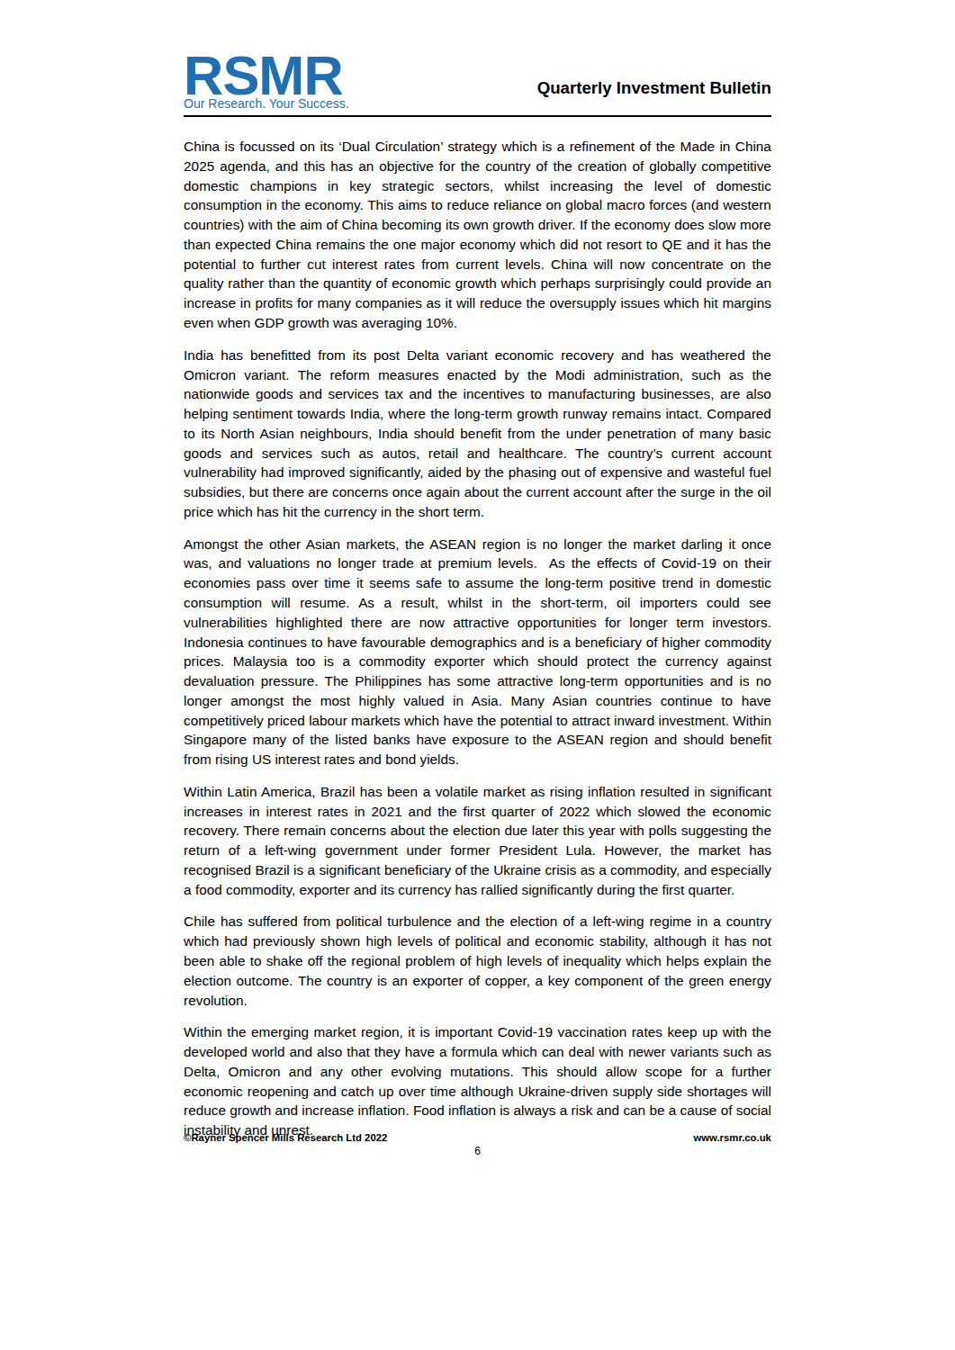RSMR Our Research. Your Success.
Quarterly Investment Bulletin
China is focussed on its ‘Dual Circulation’ strategy which is a refinement of the Made in China 2025 agenda, and this has an objective for the country of the creation of globally competitive domestic champions in key strategic sectors, whilst increasing the level of domestic consumption in the economy. This aims to reduce reliance on global macro forces (and western countries) with the aim of China becoming its own growth driver. If the economy does slow more than expected China remains the one major economy which did not resort to QE and it has the potential to further cut interest rates from current levels. China will now concentrate on the quality rather than the quantity of economic growth which perhaps surprisingly could provide an increase in profits for many companies as it will reduce the oversupply issues which hit margins even when GDP growth was averaging 10%.
India has benefitted from its post Delta variant economic recovery and has weathered the Omicron variant. The reform measures enacted by the Modi administration, such as the nationwide goods and services tax and the incentives to manufacturing businesses, are also helping sentiment towards India, where the long-term growth runway remains intact. Compared to its North Asian neighbours, India should benefit from the under penetration of many basic goods and services such as autos, retail and healthcare. The country’s current account vulnerability had improved significantly, aided by the phasing out of expensive and wasteful fuel subsidies, but there are concerns once again about the current account after the surge in the oil price which has hit the currency in the short term.
Amongst the other Asian markets, the ASEAN region is no longer the market darling it once was, and valuations no longer trade at premium levels. As the effects of Covid-19 on their economies pass over time it seems safe to assume the long-term positive trend in domestic consumption will resume. As a result, whilst in the short-term, oil importers could see vulnerabilities highlighted there are now attractive opportunities for longer term investors. Indonesia continues to have favourable demographics and is a beneficiary of higher commodity prices. Malaysia too is a commodity exporter which should protect the currency against devaluation pressure. The Philippines has some attractive long-term opportunities and is no longer amongst the most highly valued in Asia. Many Asian countries continue to have competitively priced labour markets which have the potential to attract inward investment. Within Singapore many of the listed banks have exposure to the ASEAN region and should benefit from rising US interest rates and bond yields.
Within Latin America, Brazil has been a volatile market as rising inflation resulted in significant increases in interest rates in 2021 and the first quarter of 2022 which slowed the economic recovery. There remain concerns about the election due later this year with polls suggesting the return of a left-wing government under former President Lula. However, the market has recognised Brazil is a significant beneficiary of the Ukraine crisis as a commodity, and especially a food commodity, exporter and its currency has rallied significantly during the first quarter.
Chile has suffered from political turbulence and the election of a left-wing regime in a country which had previously shown high levels of political and economic stability, although it has not been able to shake off the regional problem of high levels of inequality which helps explain the election outcome. The country is an exporter of copper, a key component of the green energy revolution.
Within the emerging market region, it is important Covid-19 vaccination rates keep up with the developed world and also that they have a formula which can deal with newer variants such as Delta, Omicron and any other evolving mutations. This should allow scope for a further economic reopening and catch up over time although Ukraine-driven supply side shortages will reduce growth and increase inflation. Food inflation is always a risk and can be a cause of social instability and unrest.
©Rayner Spencer Mills Research Ltd 2022 www.rsmr.co.uk
6